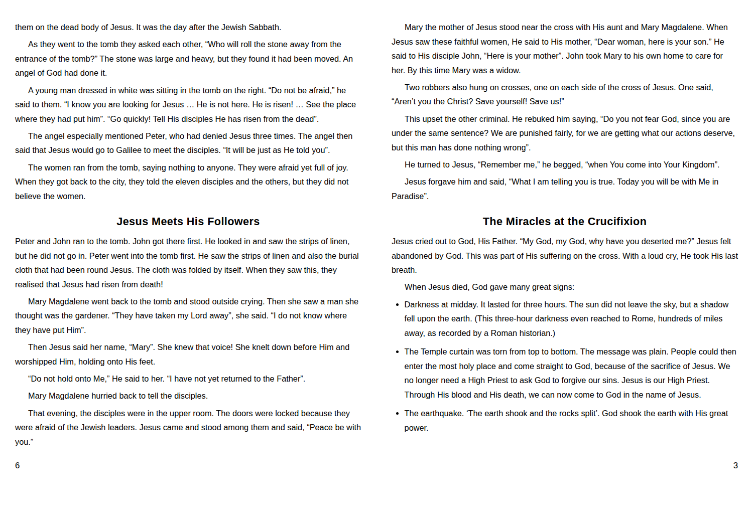them on the dead body of Jesus. It was the day after the Jewish Sabbath.
As they went to the tomb they asked each other, “Who will roll the stone away from the entrance of the tomb?” The stone was large and heavy, but they found it had been moved. An angel of God had done it.
A young man dressed in white was sitting in the tomb on the right. “Do not be afraid,” he said to them. “I know you are looking for Jesus … He is not here. He is risen! … See the place where they had put him”. “Go quickly! Tell His disciples He has risen from the dead”.
The angel especially mentioned Peter, who had denied Jesus three times. The angel then said that Jesus would go to Galilee to meet the disciples. “It will be just as He told you”.
The women ran from the tomb, saying nothing to anyone. They were afraid yet full of joy. When they got back to the city, they told the eleven disciples and the others, but they did not believe the women.
Jesus Meets His Followers
Peter and John ran to the tomb. John got there first. He looked in and saw the strips of linen, but he did not go in. Peter went into the tomb first. He saw the strips of linen and also the burial cloth that had been round Jesus. The cloth was folded by itself. When they saw this, they realised that Jesus had risen from death!
Mary Magdalene went back to the tomb and stood outside crying. Then she saw a man she thought was the gardener. “They have taken my Lord away”, she said. “I do not know where they have put Him”.
Then Jesus said her name, “Mary”. She knew that voice! She knelt down before Him and worshipped Him, holding onto His feet.
“Do not hold onto Me,” He said to her. “I have not yet returned to the Father”.
Mary Magdalene hurried back to tell the disciples.
That evening, the disciples were in the upper room. The doors were locked because they were afraid of the Jewish leaders. Jesus came and stood among them and said, “Peace be with you.”
6
Mary the mother of Jesus stood near the cross with His aunt and Mary Magdalene. When Jesus saw these faithful women, He said to His mother, “Dear woman, here is your son.” He said to His disciple John, “Here is your mother”. John took Mary to his own home to care for her. By this time Mary was a widow.
Two robbers also hung on crosses, one on each side of the cross of Jesus. One said, “Aren’t you the Christ? Save yourself! Save us!”
This upset the other criminal. He rebuked him saying, “Do you not fear God, since you are under the same sentence? We are punished fairly, for we are getting what our actions deserve, but this man has done nothing wrong”.
He turned to Jesus, “Remember me,” he begged, “when You come into Your Kingdom”.
Jesus forgave him and said, “What I am telling you is true. Today you will be with Me in Paradise”.
The Miracles at the Crucifixion
Jesus cried out to God, His Father. “My God, my God, why have you deserted me?” Jesus felt abandoned by God. This was part of His suffering on the cross. With a loud cry, He took His last breath.
When Jesus died, God gave many great signs:
Darkness at midday. It lasted for three hours. The sun did not leave the sky, but a shadow fell upon the earth. (This three-hour darkness even reached to Rome, hundreds of miles away, as recorded by a Roman historian.)
The Temple curtain was torn from top to bottom. The message was plain. People could then enter the most holy place and come straight to God, because of the sacrifice of Jesus. We no longer need a High Priest to ask God to forgive our sins. Jesus is our High Priest. Through His blood and His death, we can now come to God in the name of Jesus.
The earthquake. ‘The earth shook and the rocks split’. God shook the earth with His great power.
3